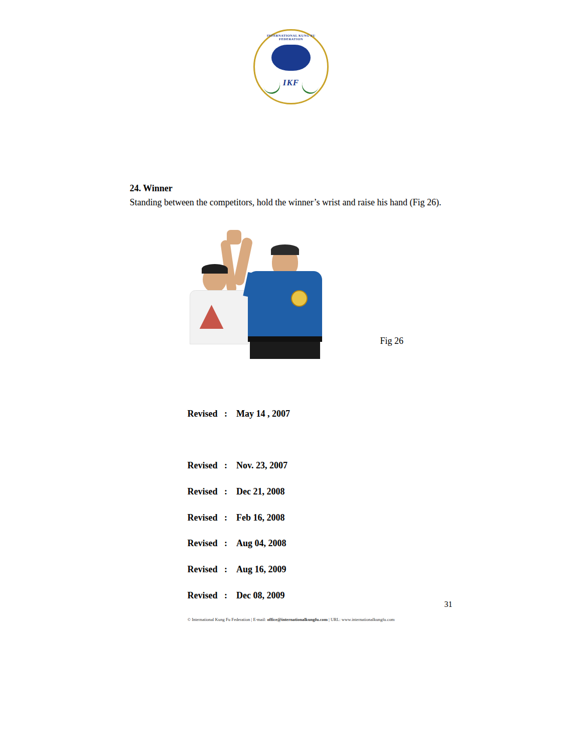INTERNATIONAL KUNG FU FEDERATION
IKF
24. Winner
Standing between the competitors, hold the winner’s wrist and raise his hand (Fig 26).
Fig 26
Revised : May 14 , 2007
Revised : Nov. 23, 2007
Revised : Dec 21, 2008
Revised : Feb 16, 2008
Revised : Aug 04, 2008
Revised : Aug 16, 2009
Revised : Dec 08, 2009
31
© International Kung Fu Federation | E-mail: office@internationalkungfu.com | URL: www.internationalkungfu.com